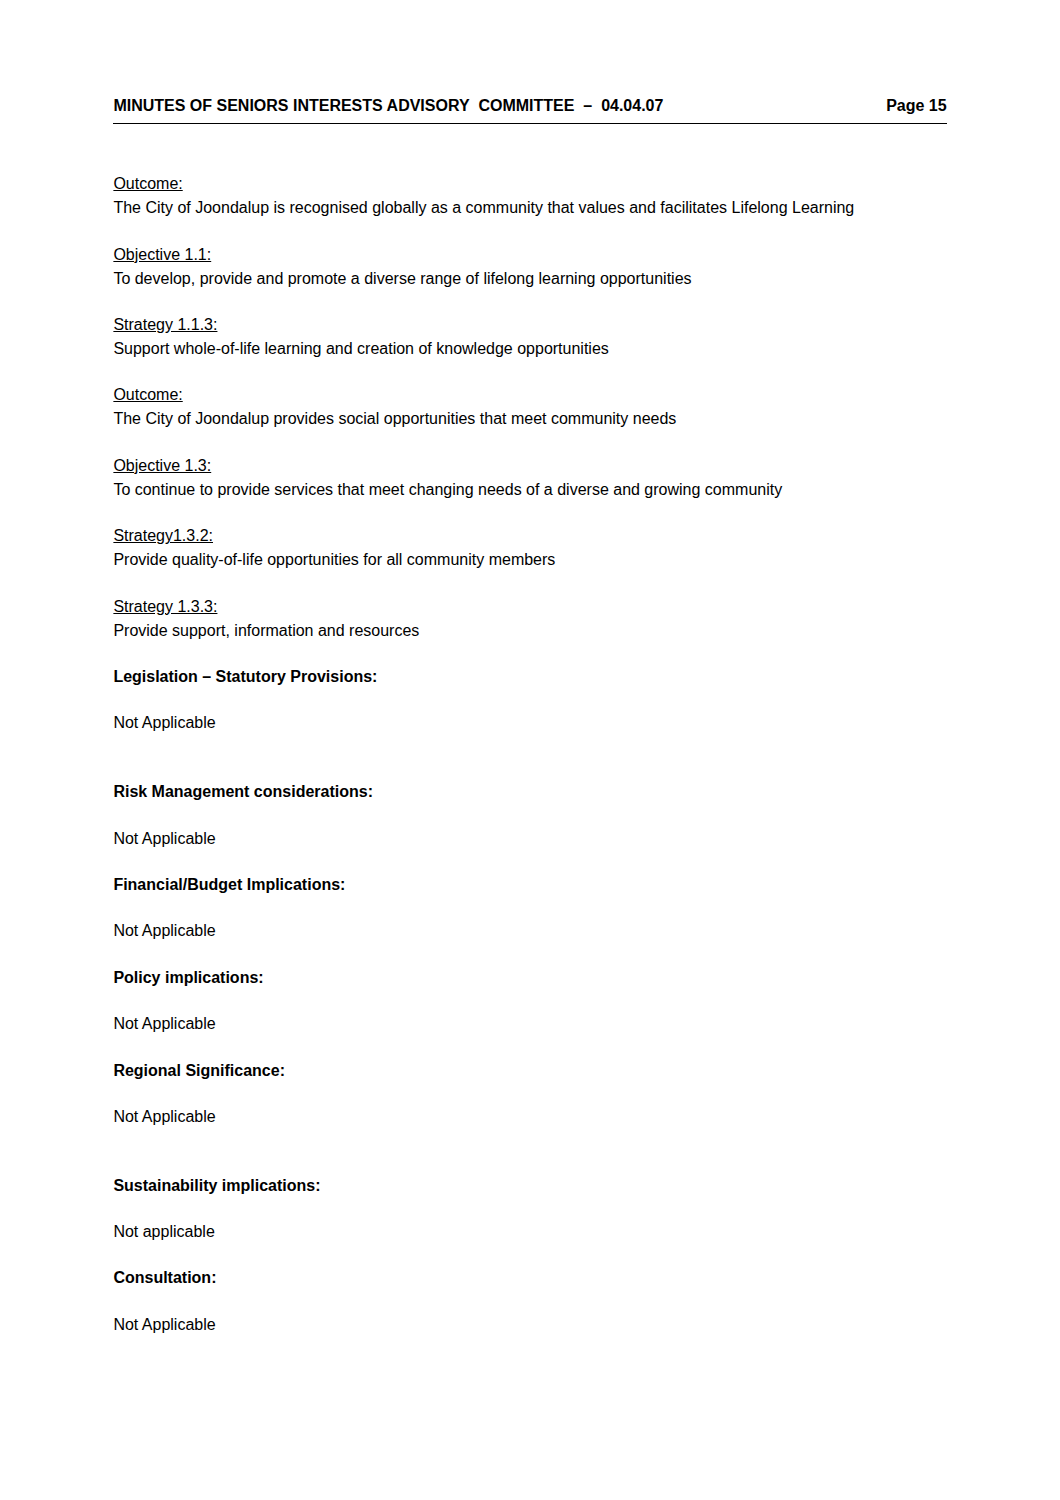MINUTES OF SENIORS INTERESTS ADVISORY COMMITTEE – 04.04.07 Page 15
Outcome:
The City of Joondalup is recognised globally as a community that values and facilitates Lifelong Learning
Objective 1.1:
To develop, provide and promote a diverse range of lifelong learning opportunities
Strategy 1.1.3:
Support whole-of-life learning and creation of knowledge opportunities
Outcome:
The City of Joondalup provides social opportunities that meet community needs
Objective 1.3:
To continue to provide services that meet changing needs of a diverse and growing community
Strategy1.3.2:
Provide quality-of-life opportunities for all community members
Strategy 1.3.3:
Provide support, information and resources
Legislation – Statutory Provisions:
Not Applicable
Risk Management considerations:
Not Applicable
Financial/Budget Implications:
Not Applicable
Policy implications:
Not Applicable
Regional Significance:
Not Applicable
Sustainability implications:
Not applicable
Consultation:
Not Applicable